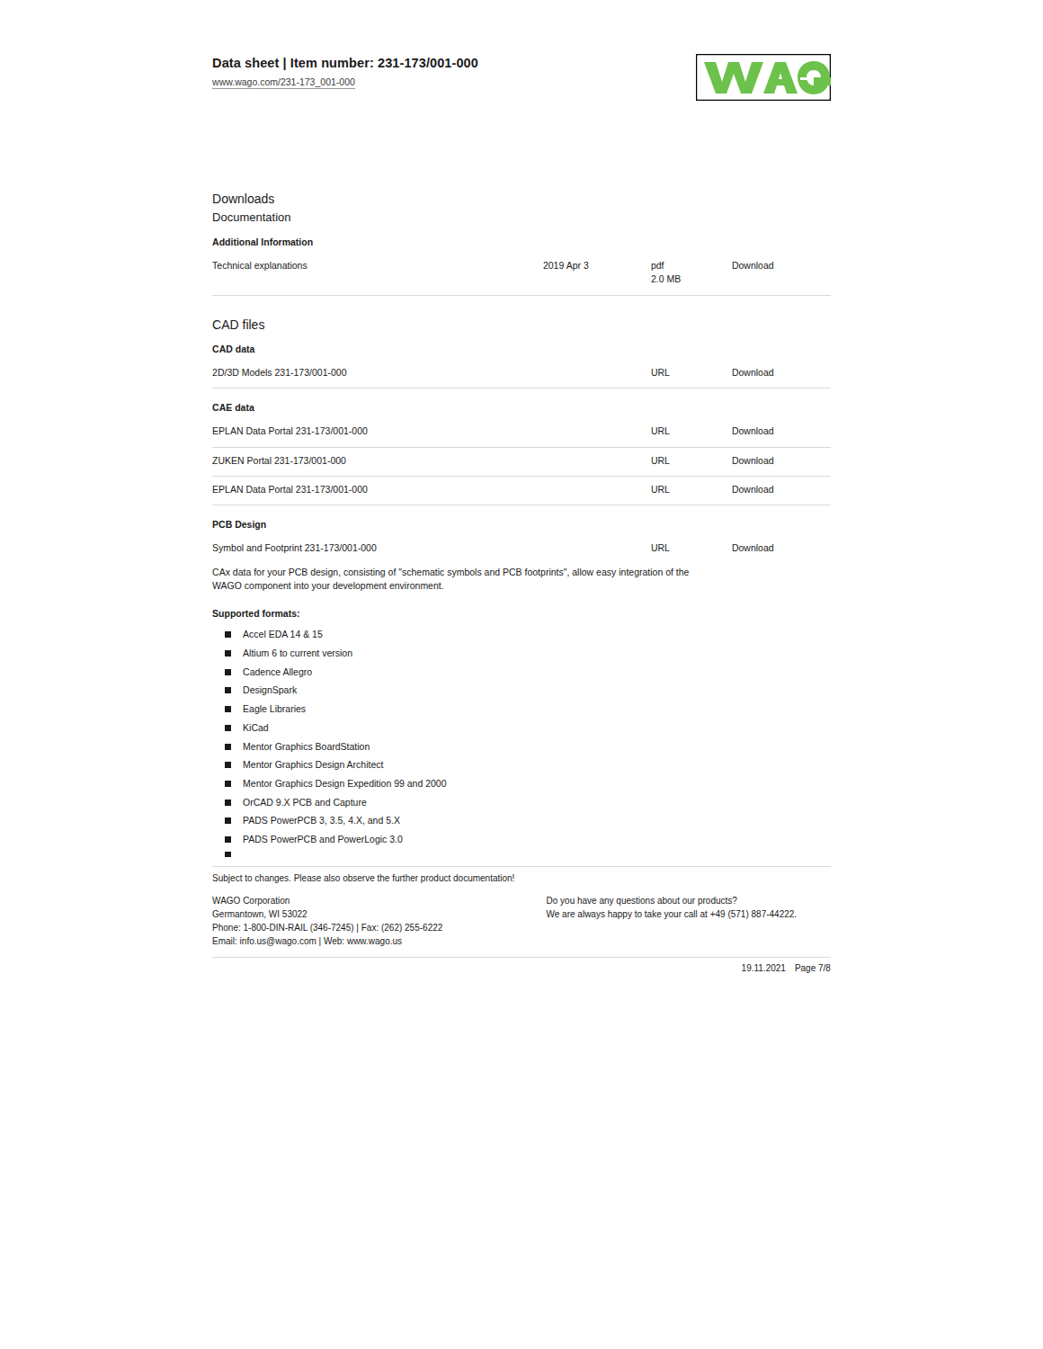Data sheet | Item number: 231-173/001-000
www.wago.com/231-173_001-000
Downloads
Documentation
Additional Information
Technical explanations
2019 Apr 3
pdf2.0 MB
Download
CAD files
CAD data
2D/3D Models 231-173/001-000
URL
Download
CAE data
EPLAN Data Portal 231-173/001-000
URL
Download
ZUKEN Portal 231-173/001-000
URL
Download
EPLAN Data Portal 231-173/001-000
URL
Download
PCB Design
Symbol and Footprint 231-173/001-000
URL
Download
CAx data for your PCB design, consisting of "schematic symbols and PCB footprints", allow easy integration of the WAGO component into your development environment.
Supported formats:
Accel EDA 14 & 15
Altium 6 to current version
Cadence Allegro
DesignSpark
Eagle Libraries
KiCad
Mentor Graphics BoardStation
Mentor Graphics Design Architect
Mentor Graphics Design Expedition 99 and 2000
OrCAD 9.X PCB and Capture
PADS PowerPCB 3, 3.5, 4.X, and 5.X
PADS PowerPCB and PowerLogic 3.0
Subject to changes. Please also observe the further product documentation!
WAGO Corporation
Germantown, WI 53022
Phone: 1-800-DIN-RAIL (346-7245) | Fax: (262) 255-6222
Email: info.us@wago.com | Web: www.wago.us
Do you have any questions about our products?
We are always happy to take your call at +49 (571) 887-44222.
19.11.2021 Page 7/8